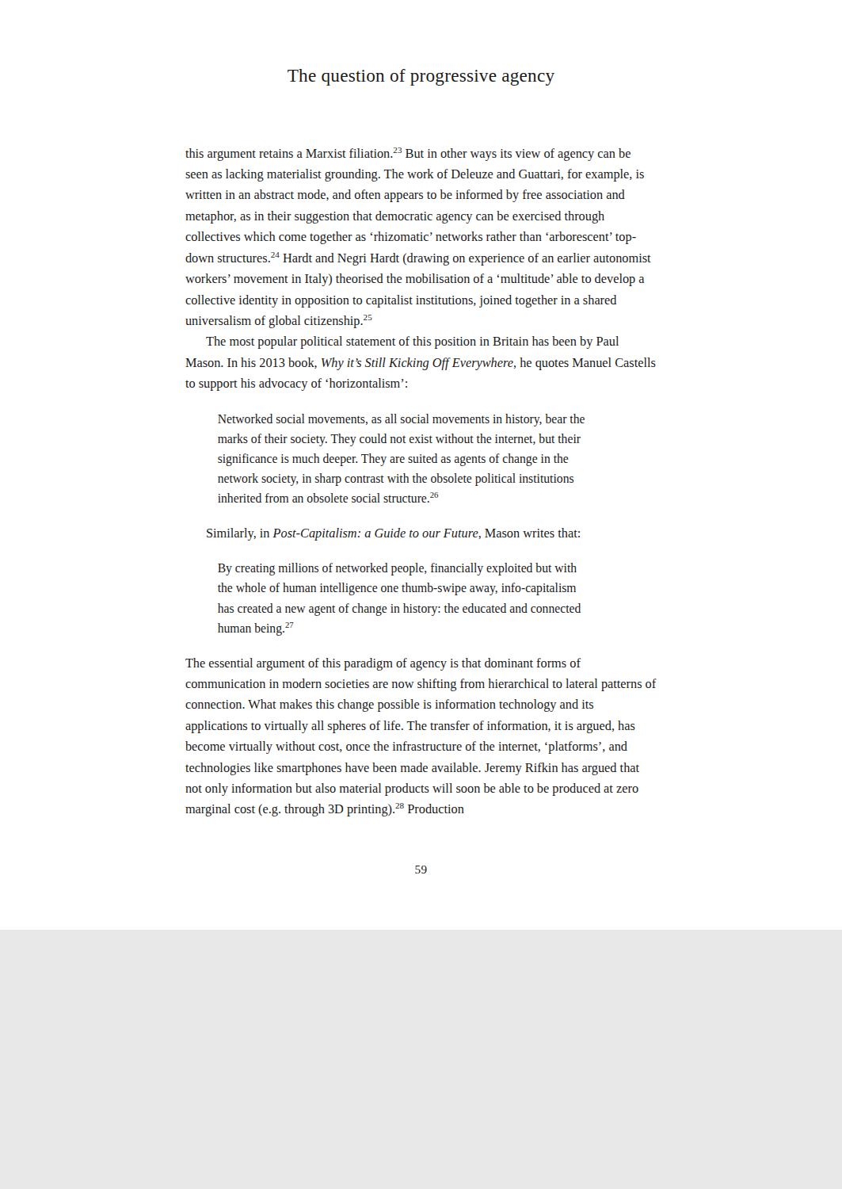The question of progressive agency
this argument retains a Marxist filiation.23 But in other ways its view of agency can be seen as lacking materialist grounding. The work of Deleuze and Guattari, for example, is written in an abstract mode, and often appears to be informed by free association and metaphor, as in their suggestion that democratic agency can be exercised through collectives which come together as ‘rhizomatic’ networks rather than ‘arborescent’ top-down structures.24 Hardt and Negri Hardt (drawing on experience of an earlier autonomist workers’ movement in Italy) theorised the mobilisation of a ‘multitude’ able to develop a collective identity in opposition to capitalist institutions, joined together in a shared universalism of global citizenship.25
The most popular political statement of this position in Britain has been by Paul Mason. In his 2013 book, Why it’s Still Kicking Off Everywhere, he quotes Manuel Castells to support his advocacy of ‘horizontalism’:
Networked social movements, as all social movements in history, bear the marks of their society. They could not exist without the internet, but their significance is much deeper. They are suited as agents of change in the network society, in sharp contrast with the obsolete political institutions inherited from an obsolete social structure.26
Similarly, in Post-Capitalism: a Guide to our Future, Mason writes that:
By creating millions of networked people, financially exploited but with the whole of human intelligence one thumb-swipe away, info-capitalism has created a new agent of change in history: the educated and connected human being.27
The essential argument of this paradigm of agency is that dominant forms of communication in modern societies are now shifting from hierarchical to lateral patterns of connection. What makes this change possible is information technology and its applications to virtually all spheres of life. The transfer of information, it is argued, has become virtually without cost, once the infrastructure of the internet, ‘platforms’, and technologies like smartphones have been made available. Jeremy Rifkin has argued that not only information but also material products will soon be able to be produced at zero marginal cost (e.g. through 3D printing).28 Production
59